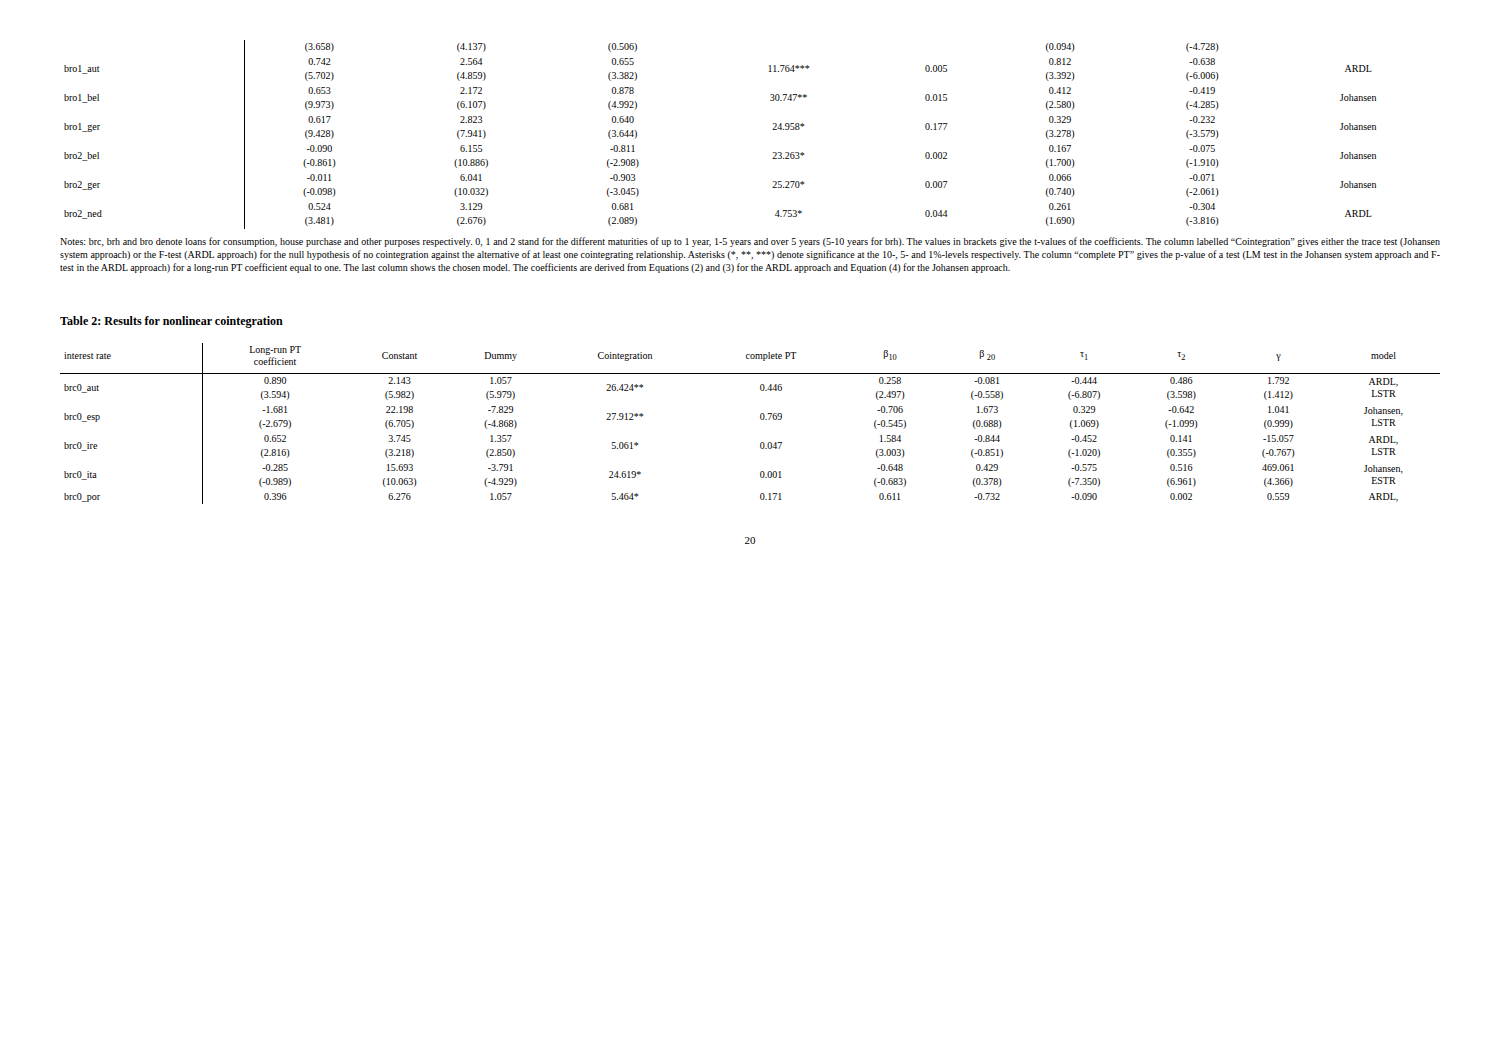| | (3.658) | (4.137) | (0.506) | | | (0.094) | (-4.728) | |
| bro1_aut | 0.742 | 2.564 | 0.655 | 11.764*** | 0.005 | 0.812 | -0.638 | ARDL |
| (5.702) | (4.859) | (3.382) | (3.392) | (-6.006) |
| bro1_bel | 0.653 | 2.172 | 0.878 | 30.747** | 0.015 | 0.412 | -0.419 | Johansen |
| (9.973) | (6.107) | (4.992) | (2.580) | (-4.285) |
| bro1_ger | 0.617 | 2.823 | 0.640 | 24.958* | 0.177 | 0.329 | -0.232 | Johansen |
| (9.428) | (7.941) | (3.644) | (3.278) | (-3.579) |
| bro2_bel | -0.090 | 6.155 | -0.811 | 23.263* | 0.002 | 0.167 | -0.075 | Johansen |
| (-0.861) | (10.886) | (-2.908) | (1.700) | (-1.910) |
| bro2_ger | -0.011 | 6.041 | -0.903 | 25.270* | 0.007 | 0.066 | -0.071 | Johansen |
| (-0.098) | (10.032) | (-3.045) | (0.740) | (-2.061) |
| bro2_ned | 0.524 | 3.129 | 0.681 | 4.753* | 0.044 | 0.261 | -0.304 | ARDL |
| (3.481) | (2.676) | (2.089) | (1.690) | (-3.816) |
Notes: brc, brh and bro denote loans for consumption, house purchase and other purposes respectively. 0, 1 and 2 stand for the different maturities of up to 1 year, 1-5 years and over 5 years (5-10 years for brh). The values in brackets give the t-values of the coefficients. The column labelled “Cointegration” gives either the trace test (Johansen system approach) or the F-test (ARDL approach) for the null hypothesis of no cointegration against the alternative of at least one cointegrating relationship. Asterisks (*, **, ***) denote significance at the 10-, 5- and 1%-levels respectively. The column “complete PT” gives the p-value of a test (LM test in the Johansen system approach and F-test in the ARDL approach) for a long-run PT coefficient equal to one. The last column shows the chosen model. The coefficients are derived from Equations (2) and (3) for the ARDL approach and Equation (4) for the Johansen approach.
Table 2: Results for nonlinear cointegration
| interest rate | Long-run PT coefficient | Constant | Dummy | Cointegration | complete PT | β 10 | β 20 | τ 1 | τ 2 | γ | model |
| --- | --- | --- | --- | --- | --- | --- | --- | --- | --- | --- | --- |
| brc0_aut | 0.890 | 2.143 | 1.057 | 26.424** | 0.446 | 0.258 | -0.081 | -0.444 | 0.486 | 1.792 | ARDL, LSTR |
| (3.594) | (5.982) | (5.979) | (2.497) | (-0.558) | (-6.807) | (3.598) | (1.412) |
| brc0_esp | -1.681 | 22.198 | -7.829 | 27.912** | 0.769 | -0.706 | 1.673 | 0.329 | -0.642 | 1.041 | Johansen, LSTR |
| (-2.679) | (6.705) | (-4.868) | (-0.545) | (0.688) | (1.069) | (-1.099) | (0.999) |
| brc0_ire | 0.652 | 3.745 | 1.357 | 5.061* | 0.047 | 1.584 | -0.844 | -0.452 | 0.141 | -15.057 | ARDL, LSTR |
| (2.816) | (3.218) | (2.850) | (3.003) | (-0.851) | (-1.020) | (0.355) | (-0.767) |
| brc0_ita | -0.285 | 15.693 | -3.791 | 24.619* | 0.001 | -0.648 | 0.429 | -0.575 | 0.516 | 469.061 | Johansen, ESTR |
| (-0.989) | (10.063) | (-4.929) | (-0.683) | (0.378) | (-7.350) | (6.961) | (4.366) |
| brc0_por | 0.396 | 6.276 | 1.057 | 5.464* | 0.171 | 0.611 | -0.732 | -0.090 | 0.002 | 0.559 | ARDL, |
20